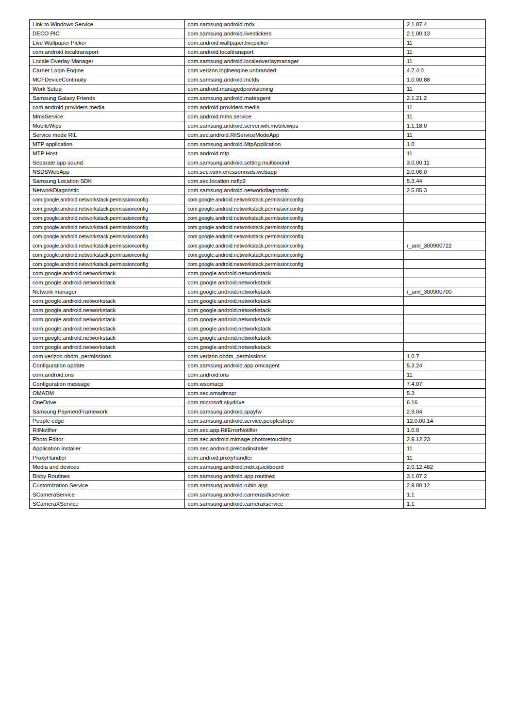| Link to Windows Service | com.samsung.android.mdx | 2.1.07.4 |
| DECO PIC | com.samsung.android.livestickers | 2.1.00.13 |
| Live Wallpaper Picker | com.android.wallpaper.livepicker | 11 |
| com.android.localtransport | com.android.localtransport | 11 |
| Locale Overlay Manager | com.samsung.android.localeoverlaymanager | 11 |
| Carrier Login Engine | com.verizon.loginengine.unbranded | 4.7.4.0 |
| MCFDeviceContinuity | com.samsung.android.mcfds | 1.0.00.88 |
| Work Setup | com.android.managedprovisioning | 11 |
| Samsung Galaxy Friends | com.samsung.android.mateagent | 2.1.21.2 |
| com.android.providers.media | com.android.providers.media | 11 |
| MmsService | com.android.mms.service | 11 |
| MobileWips | com.samsung.android.server.wifi.mobilewips | 1.1.18.0 |
| Service mode RIL | com.sec.android.RilServiceModeApp | 11 |
| MTP application | com.samsung.android.MtpApplication | 1.0 |
| MTP Host | com.android.mtp | 11 |
| Separate app sound | com.samsung.android.setting.multisound | 3.0.00.11 |
| NSDSWebApp | com.sec.vsim.ericssonnsds.webapp | 2.0.06.0 |
| Samsung Location SDK | com.sec.location.nsflp2 | 5.3.44 |
| NetworkDiagnostic | com.samsung.android.networkdiagnostic | 2.5.05.3 |
| com.google.android.networkstack.permissionconfig | com.google.android.networkstack.permissionconfig | |
| com.google.android.networkstack.permissionconfig | com.google.android.networkstack.permissionconfig | |
| com.google.android.networkstack.permissionconfig | com.google.android.networkstack.permissionconfig | |
| com.google.android.networkstack.permissionconfig | com.google.android.networkstack.permissionconfig | |
| com.google.android.networkstack.permissionconfig | com.google.android.networkstack.permissionconfig | |
| com.google.android.networkstack.permissionconfig | com.google.android.networkstack.permissionconfig | r_aml_300900722 |
| com.google.android.networkstack.permissionconfig | com.google.android.networkstack.permissionconfig | |
| com.google.android.networkstack.permissionconfig | com.google.android.networkstack.permissionconfig | |
| com.google.android.networkstack | com.google.android.networkstack | |
| com.google.android.networkstack | com.google.android.networkstack | |
| Network manager | com.google.android.networkstack | r_aml_300900700 |
| com.google.android.networkstack | com.google.android.networkstack | |
| com.google.android.networkstack | com.google.android.networkstack | |
| com.google.android.networkstack | com.google.android.networkstack | |
| com.google.android.networkstack | com.google.android.networkstack | |
| com.google.android.networkstack | com.google.android.networkstack | |
| com.google.android.networkstack | com.google.android.networkstack | |
| com.verizon.obdm_permissions | com.verizon.obdm_permissions | 1.0.7 |
| Configuration update | com.samsung.android.app.omcagent | 5.3.24 |
| com.android.ons | com.android.ons | 11 |
| Configuration message | com.wsomacp | 7.4.07 |
| OMADM | com.sec.omadmspr | 5.3 |
| OneDrive | com.microsoft.skydrive | 6.16 |
| Samsung PaymentFramework | com.samsung.android.spayfw | 2.9.04 |
| People edge | com.samsung.android.service.peoplestripe | 12.0.00.14 |
| RilNotifier | com.sec.app.RilErrorNotifier | 1.0.0 |
| Photo Editor | com.sec.android.mimage.photoretouching | 2.9.12.23 |
| Application installer | com.sec.android.preloadinstaller | 11 |
| ProxyHandler | com.android.proxyhandler | 11 |
| Media and devices | com.samsung.android.mdx.quickboard | 2.0.12.482 |
| Bixby Routines | com.samsung.android.app.routines | 3.1.07.2 |
| Customization Service | com.samsung.android.rubin.app | 2.9.00.12 |
| SCameraService | com.samsung.android.camerasdkservice | 1.1 |
| SCameraXService | com.samsung.android.cameraxservice | 1.1 |